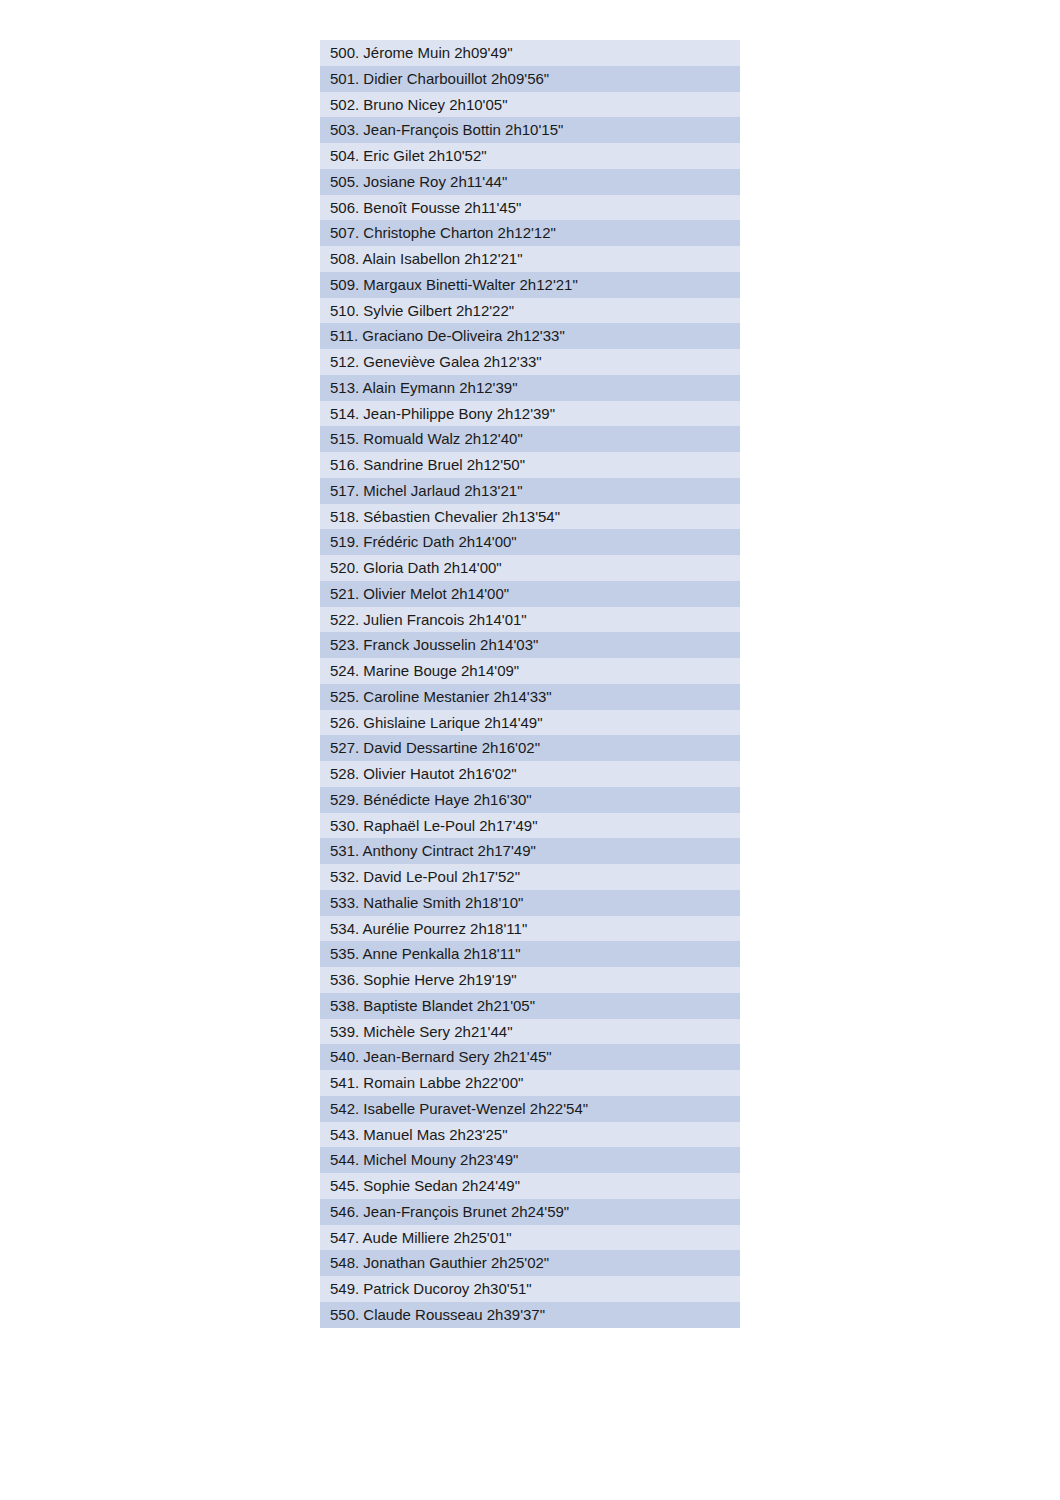| 500. Jérome Muin 2h09'49" |
| 501. Didier Charbouillot 2h09'56" |
| 502. Bruno Nicey 2h10'05" |
| 503. Jean-François Bottin 2h10'15" |
| 504. Eric Gilet 2h10'52" |
| 505. Josiane Roy 2h11'44" |
| 506. Benoît Fousse 2h11'45" |
| 507. Christophe Charton 2h12'12" |
| 508. Alain Isabellon 2h12'21" |
| 509. Margaux Binetti-Walter 2h12'21" |
| 510. Sylvie Gilbert 2h12'22" |
| 511. Graciano De-Oliveira 2h12'33" |
| 512. Geneviève Galea 2h12'33" |
| 513. Alain Eymann 2h12'39" |
| 514. Jean-Philippe Bony 2h12'39" |
| 515. Romuald Walz 2h12'40" |
| 516. Sandrine Bruel 2h12'50" |
| 517. Michel Jarlaud 2h13'21" |
| 518. Sébastien Chevalier 2h13'54" |
| 519. Frédéric Dath 2h14'00" |
| 520. Gloria Dath 2h14'00" |
| 521. Olivier Melot 2h14'00" |
| 522. Julien Francois 2h14'01" |
| 523. Franck Jousselin 2h14'03" |
| 524. Marine Bouge 2h14'09" |
| 525. Caroline Mestanier 2h14'33" |
| 526. Ghislaine Larique 2h14'49" |
| 527. David Dessartine 2h16'02" |
| 528. Olivier Hautot 2h16'02" |
| 529. Bénédicte Haye 2h16'30" |
| 530. Raphaël Le-Poul 2h17'49" |
| 531. Anthony Cintract 2h17'49" |
| 532. David Le-Poul 2h17'52" |
| 533. Nathalie Smith 2h18'10" |
| 534. Aurélie Pourrez 2h18'11" |
| 535. Anne Penkalla 2h18'11" |
| 536. Sophie Herve 2h19'19" |
| 538. Baptiste Blandet 2h21'05" |
| 539. Michèle Sery 2h21'44" |
| 540. Jean-Bernard Sery 2h21'45" |
| 541. Romain Labbe 2h22'00" |
| 542. Isabelle Puravet-Wenzel 2h22'54" |
| 543. Manuel Mas 2h23'25" |
| 544. Michel Mouny 2h23'49" |
| 545. Sophie Sedan 2h24'49" |
| 546. Jean-François Brunet 2h24'59" |
| 547. Aude Milliere 2h25'01" |
| 548. Jonathan Gauthier 2h25'02" |
| 549. Patrick Ducoroy 2h30'51" |
| 550. Claude Rousseau 2h39'37" |